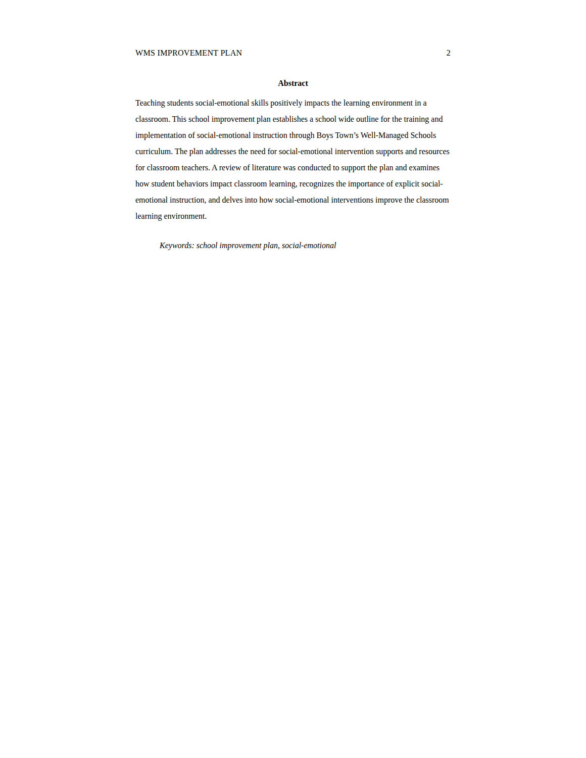WMS Improvement Plan 2
Abstract
Teaching students social-emotional skills positively impacts the learning environment in a classroom. This school improvement plan establishes a school wide outline for the training and implementation of social-emotional instruction through Boys Town’s Well-Managed Schools curriculum. The plan addresses the need for social-emotional intervention supports and resources for classroom teachers. A review of literature was conducted to support the plan and examines how student behaviors impact classroom learning, recognizes the importance of explicit social-emotional instruction, and delves into how social-emotional interventions improve the classroom learning environment.
Keywords: school improvement plan, social-emotional